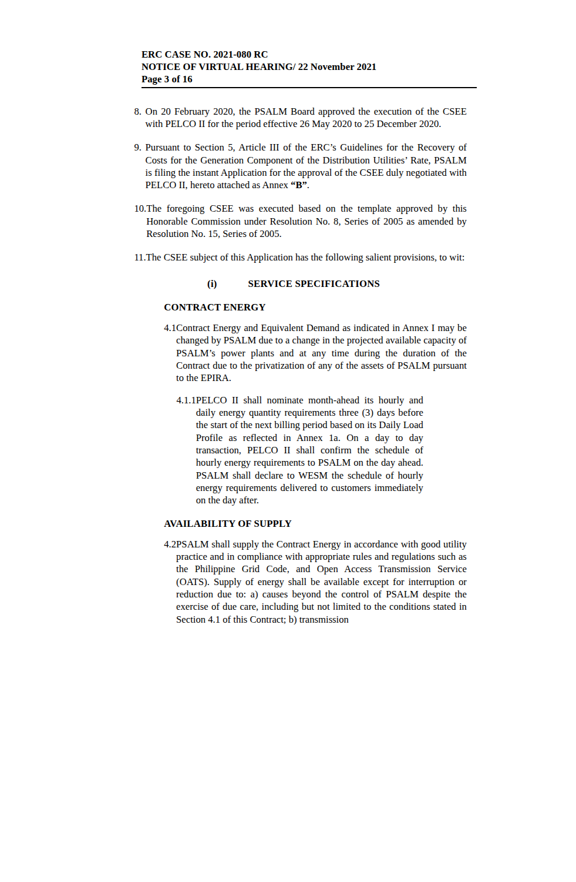ERC CASE NO. 2021-080 RC
NOTICE OF VIRTUAL HEARING/ 22 November 2021
Page 3 of 16
8. On 20 February 2020, the PSALM Board approved the execution of the CSEE with PELCO II for the period effective 26 May 2020 to 25 December 2020.
9. Pursuant to Section 5, Article III of the ERC’s Guidelines for the Recovery of Costs for the Generation Component of the Distribution Utilities’ Rate, PSALM is filing the instant Application for the approval of the CSEE duly negotiated with PELCO II, hereto attached as Annex “B”.
10. The foregoing CSEE was executed based on the template approved by this Honorable Commission under Resolution No. 8, Series of 2005 as amended by Resolution No. 15, Series of 2005.
11. The CSEE subject of this Application has the following salient provisions, to wit:
(i) SERVICE SPECIFICATIONS
CONTRACT ENERGY
4.1 Contract Energy and Equivalent Demand as indicated in Annex I may be changed by PSALM due to a change in the projected available capacity of PSALM’s power plants and at any time during the duration of the Contract due to the privatization of any of the assets of PSALM pursuant to the EPIRA.
4.1.1 PELCO II shall nominate month-ahead its hourly and daily energy quantity requirements three (3) days before the start of the next billing period based on its Daily Load Profile as reflected in Annex 1a. On a day to day transaction, PELCO II shall confirm the schedule of hourly energy requirements to PSALM on the day ahead. PSALM shall declare to WESM the schedule of hourly energy requirements delivered to customers immediately on the day after.
AVAILABILITY OF SUPPLY
4.2 PSALM shall supply the Contract Energy in accordance with good utility practice and in compliance with appropriate rules and regulations such as the Philippine Grid Code, and Open Access Transmission Service (OATS). Supply of energy shall be available except for interruption or reduction due to: a) causes beyond the control of PSALM despite the exercise of due care, including but not limited to the conditions stated in Section 4.1 of this Contract; b) transmission